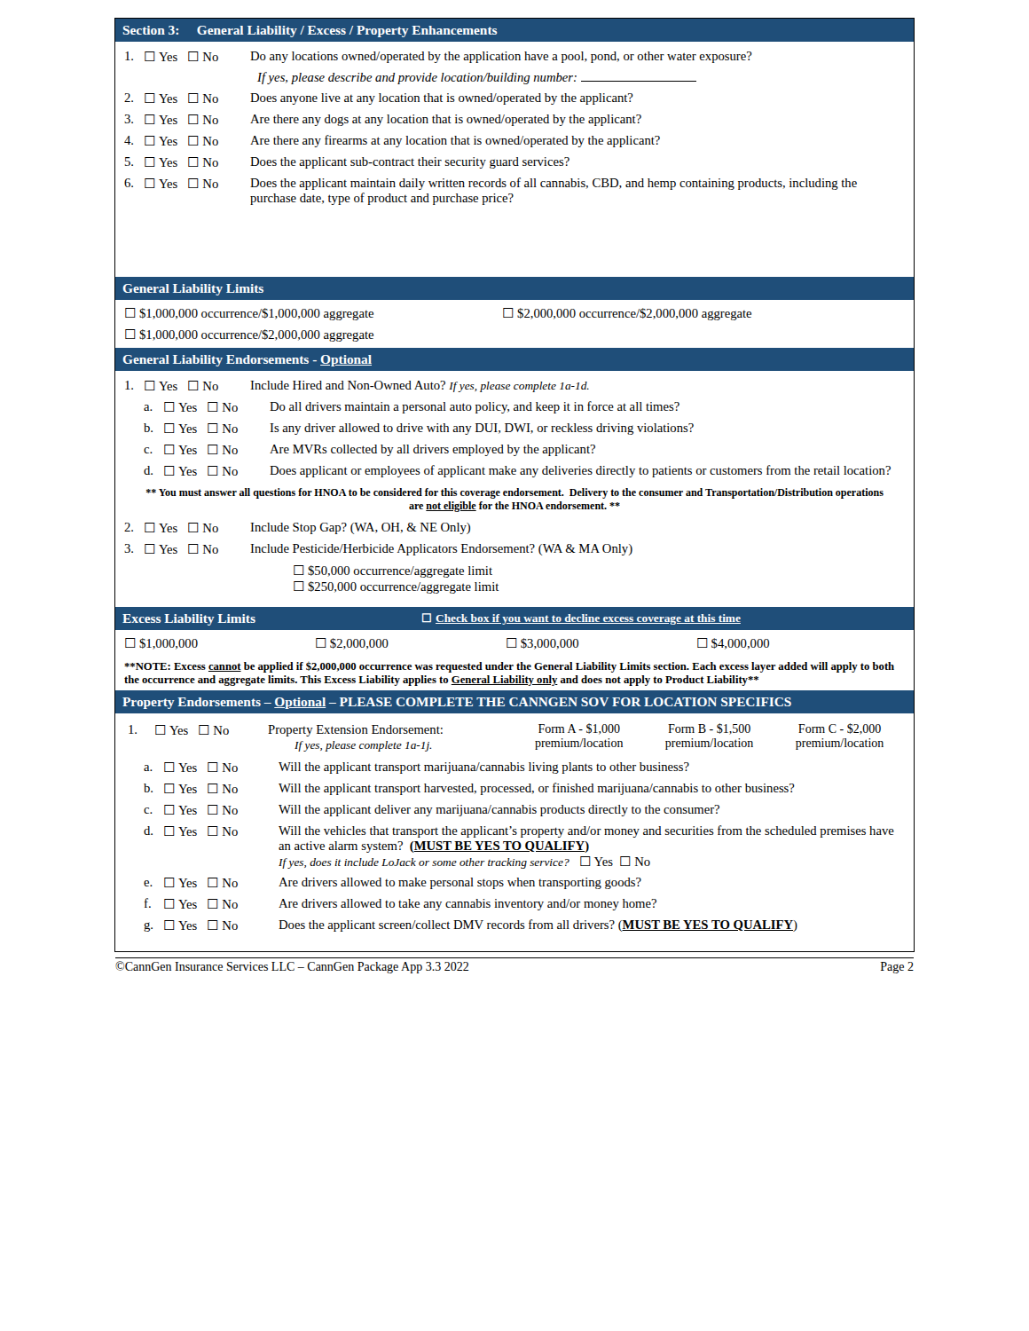Section 3: General Liability / Excess / Property Enhancements
1.
☐Yes ☐No
Do any locations owned/operated by the application have a pool, pond, or other water exposure?
If yes, please describe and provide location/building number:
2.
☐Yes ☐No
Does anyone live at any location that is owned/operated by the applicant?
3.
☐Yes ☐No
Are there any dogs at any location that is owned/operated by the applicant?
4.
☐Yes ☐No
Are there any firearms at any location that is owned/operated by the applicant?
5.
☐Yes ☐No
Does the applicant sub-contract their security guard services?
6.
☐Yes ☐No
Does the applicant maintain daily written records of all cannabis, CBD, and hemp containing products, including the purchase date, type of product and purchase price?
General Liability Limits
☐$1,000,000 occurrence/$1,000,000 aggregate ☐$2,000,000 occurrence/$2,000,000 aggregate
☐$1,000,000 occurrence/$2,000,000 aggregate
General Liability Endorsements - Optional
1.
☐Yes ☐No
Include Hired and Non-Owned Auto? If yes, please complete 1a-1d.
a.
☐Yes ☐No
Do all drivers maintain a personal auto policy, and keep it in force at all times?
b.
☐Yes ☐No
Is any driver allowed to drive with any DUI, DWI, or reckless driving violations?
c.
☐Yes ☐No
Are MVRs collected by all drivers employed by the applicant?
d.
☐Yes ☐No
Does applicant or employees of applicant make any deliveries directly to patients or customers from the retail location?
** You must answer all questions for HNOA to be considered for this coverage endorsement. Delivery to the consumer and Transportation/Distribution operations are not eligible for the HNOA endorsement. **
2.
☐Yes ☐No
Include Stop Gap? (WA, OH, & NE Only)
3.
☐Yes ☐No
Include Pesticide/Herbicide Applicators Endorsement? (WA & MA Only)
☐$50,000 occurrence/aggregate limit
☐$250,000 occurrence/aggregate limit
Excess Liability Limits ☐Check box if you want to decline excess coverage at this time
☐$1,000,000 ☐$2,000,000 ☐$3,000,000 ☐$4,000,000
**NOTE: Excess cannot be applied if $2,000,000 occurrence was requested under the General Liability Limits section. Each excess layer added will apply to both the occurrence and aggregate limits. This Excess Liability applies to General Liability only and does not apply to Product Liability**
Property Endorsements – Optional – PLEASE COMPLETE THE CANNGEN SOV FOR LOCATION SPECIFICS
| 1. | ☐ Yes ☐ No | Property Extension Endorsement: If yes, please complete 1a-1j. | Form A - $1,000 premium/location | Form B - $1,500 premium/location | Form C - $2,000 premium/location |
a.
☐Yes ☐No
Will the applicant transport marijuana/cannabis living plants to other business?
b.
☐Yes ☐No
Will the applicant transport harvested, processed, or finished marijuana/cannabis to other business?
c.
☐Yes ☐No
Will the applicant deliver any marijuana/cannabis products directly to the consumer?
d.
☐Yes ☐No
Will the vehicles that transport the applicant’s property and/or money and securities from the scheduled premises have an active alarm system? (MUST BE YES TO QUALIFY)
If yes, does it include LoJack or some other tracking service? ☐Yes ☐No
e.
☐Yes ☐No
Are drivers allowed to make personal stops when transporting goods?
f.
☐Yes ☐No
Are drivers allowed to take any cannabis inventory and/or money home?
g.
☐Yes ☐No
Does the applicant screen/collect DMV records from all drivers? (MUST BE YES TO QUALIFY)
©CannGen Insurance Services LLC – CannGen Package App 3.3 2022 Page 2